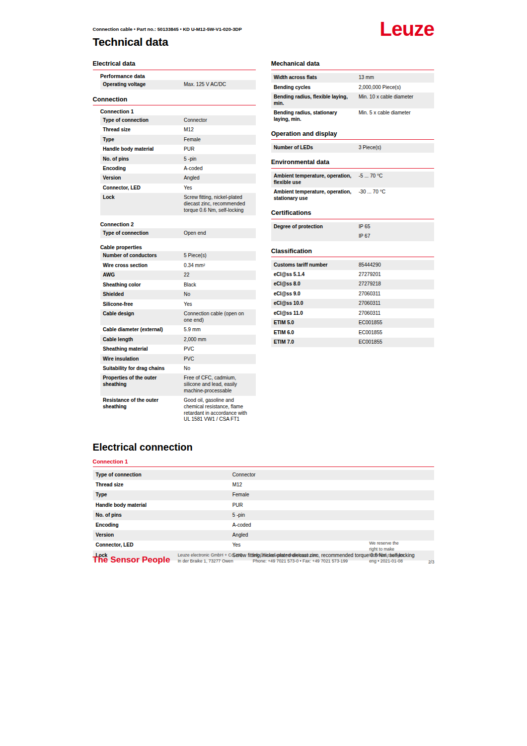Leuze
Connection cable • Part no.: 50133845 • KD U-M12-5W-V1-020-3DP
Technical data
Electrical data
Performance data
| Operating voltage | Max. 125 V AC/DC |
Connection
Connection 1
| Type of connection | Connector |
| Thread size | M12 |
| Type | Female |
| Handle body material | PUR |
| No. of pins | 5 -pin |
| Encoding | A-coded |
| Version | Angled |
| Connector, LED | Yes |
| Lock | Screw fitting, nickel-plated diecast zinc, recommended torque 0.6 Nm, self-locking |
Connection 2
| Type of connection | Open end |
Cable properties
| Number of conductors | 5 Piece(s) |
| Wire cross section | 0.34 mm² |
| AWG | 22 |
| Sheathing color | Black |
| Shielded | No |
| Silicone-free | Yes |
| Cable design | Connection cable (open on one end) |
| Cable diameter (external) | 5.9 mm |
| Cable length | 2,000 mm |
| Sheathing material | PVC |
| Wire insulation | PVC |
| Suitability for drag chains | No |
| Properties of the outer sheathing | Free of CFC, cadmium, silicone and lead, easily machine-processable |
| Resistance of the outer sheathing | Good oil, gasoline and chemical resistance, flame retardant in accordance with UL 1581 VW1 / CSA FT1 |
Mechanical data
| Width across flats | 13 mm |
| Bending cycles | 2,000,000 Piece(s) |
| Bending radius, flexible laying, min. | Min. 10 x cable diameter |
| Bending radius, stationary laying, min. | Min. 5 x cable diameter |
Operation and display
| Number of LEDs | 3 Piece(s) |
Environmental data
| Ambient temperature, operation, flexible use | -5 ... 70 °C |
| Ambient temperature, operation, stationary use | -30 ... 70 °C |
Certifications
| Degree of protection | IP 65 |
| | IP 67 |
Classification
| Customs tariff number | 85444290 |
| eCl@ss 5.1.4 | 27279201 |
| eCl@ss 8.0 | 27279218 |
| eCl@ss 9.0 | 27060311 |
| eCl@ss 10.0 | 27060311 |
| eCl@ss 11.0 | 27060311 |
| ETIM 5.0 | EC001855 |
| ETIM 6.0 | EC001855 |
| ETIM 7.0 | EC001855 |
Electrical connection
Connection 1
| Type of connection | Connector |
| Thread size | M12 |
| Type | Female |
| Handle body material | PUR |
| No. of pins | 5 -pin |
| Encoding | A-coded |
| Version | Angled |
| Connector, LED | Yes |
| Lock | Screw fitting, nickel-plated diecast zinc, recommended torque 0.6 Nm, self-locking |
The Sensor People
Leuze electronic GmbH + Co. KG
In der Braike 1, 73277 Owen
info@leuze.com • www.leuze.com
Phone: +49 7021 573-0 • Fax: +49 7021 573-199
We reserve the right to make technical changes
eng • 2021-01-08
2/3